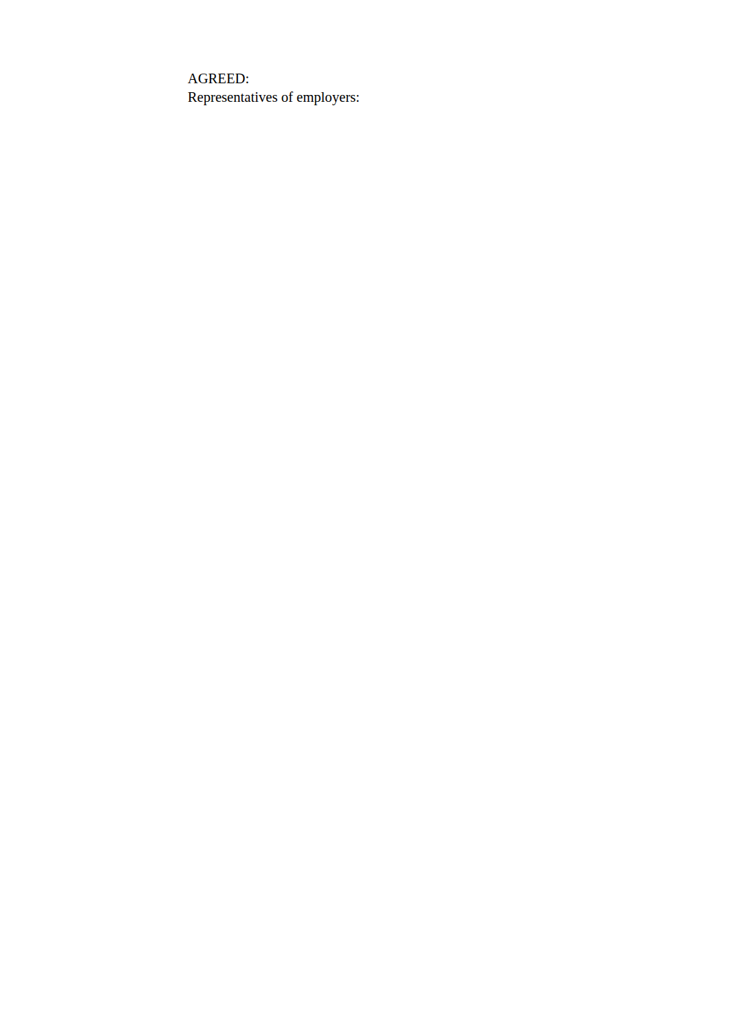AGREED:
Representatives of employers: